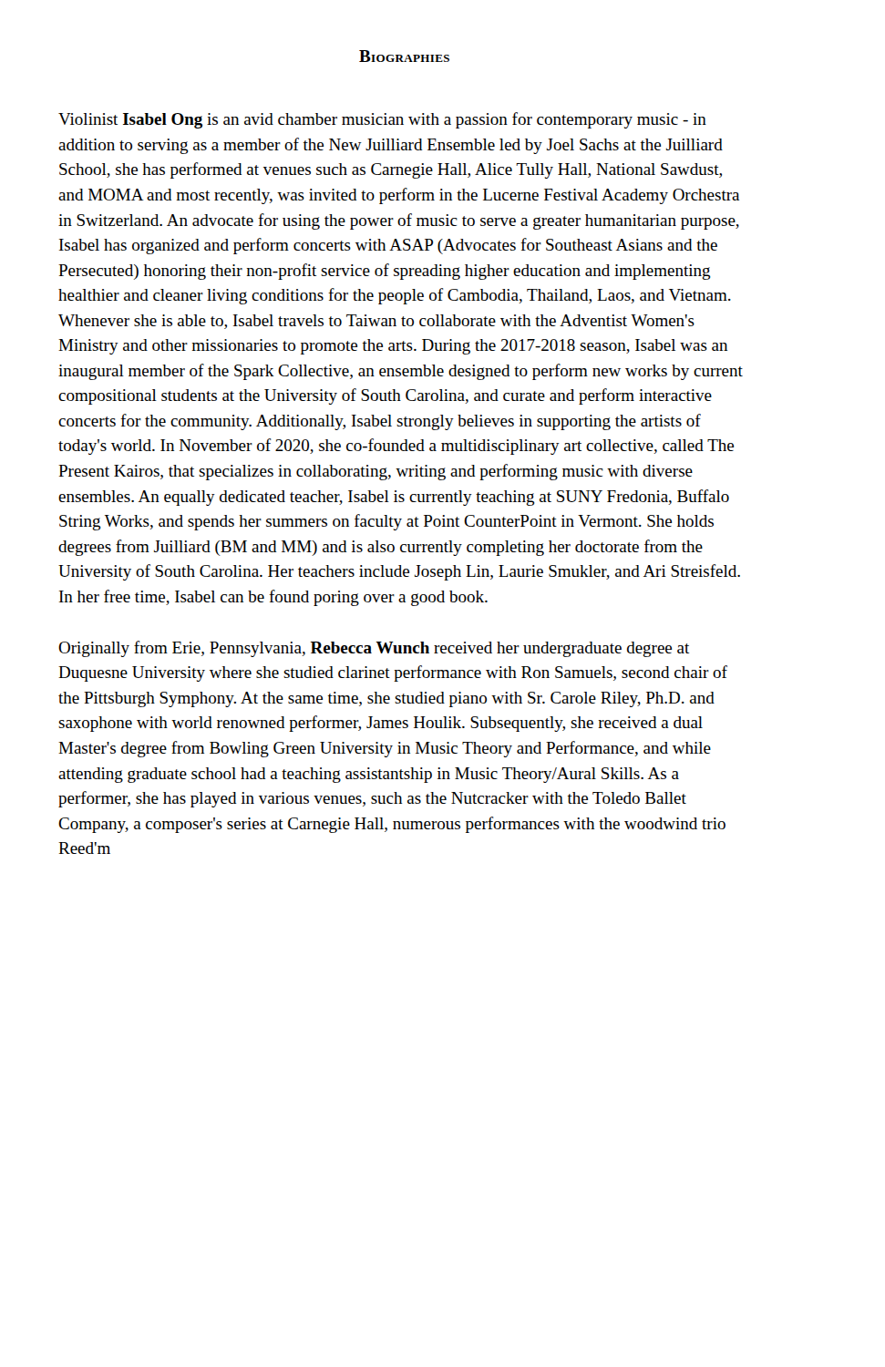Biographies
Violinist Isabel Ong is an avid chamber musician with a passion for contemporary music - in addition to serving as a member of the New Juilliard Ensemble led by Joel Sachs at the Juilliard School, she has performed at venues such as Carnegie Hall, Alice Tully Hall, National Sawdust, and MOMA and most recently, was invited to perform in the Lucerne Festival Academy Orchestra in Switzerland. An advocate for using the power of music to serve a greater humanitarian purpose, Isabel has organized and perform concerts with ASAP (Advocates for Southeast Asians and the Persecuted) honoring their non-profit service of spreading higher education and implementing healthier and cleaner living conditions for the people of Cambodia, Thailand, Laos, and Vietnam. Whenever she is able to, Isabel travels to Taiwan to collaborate with the Adventist Women's Ministry and other missionaries to promote the arts. During the 2017-2018 season, Isabel was an inaugural member of the Spark Collective, an ensemble designed to perform new works by current compositional students at the University of South Carolina, and curate and perform interactive concerts for the community. Additionally, Isabel strongly believes in supporting the artists of today's world. In November of 2020, she co-founded a multidisciplinary art collective, called The Present Kairos, that specializes in collaborating, writing and performing music with diverse ensembles. An equally dedicated teacher, Isabel is currently teaching at SUNY Fredonia, Buffalo String Works, and spends her summers on faculty at Point CounterPoint in Vermont. She holds degrees from Juilliard (BM and MM) and is also currently completing her doctorate from the University of South Carolina. Her teachers include Joseph Lin, Laurie Smukler, and Ari Streisfeld. In her free time, Isabel can be found poring over a good book.
Originally from Erie, Pennsylvania, Rebecca Wunch received her undergraduate degree at Duquesne University where she studied clarinet performance with Ron Samuels, second chair of the Pittsburgh Symphony. At the same time, she studied piano with Sr. Carole Riley, Ph.D. and saxophone with world renowned performer, James Houlik. Subsequently, she received a dual Master's degree from Bowling Green University in Music Theory and Performance, and while attending graduate school had a teaching assistantship in Music Theory/Aural Skills. As a performer, she has played in various venues, such as the Nutcracker with the Toledo Ballet Company, a composer's series at Carnegie Hall, numerous performances with the woodwind trio Reed'm